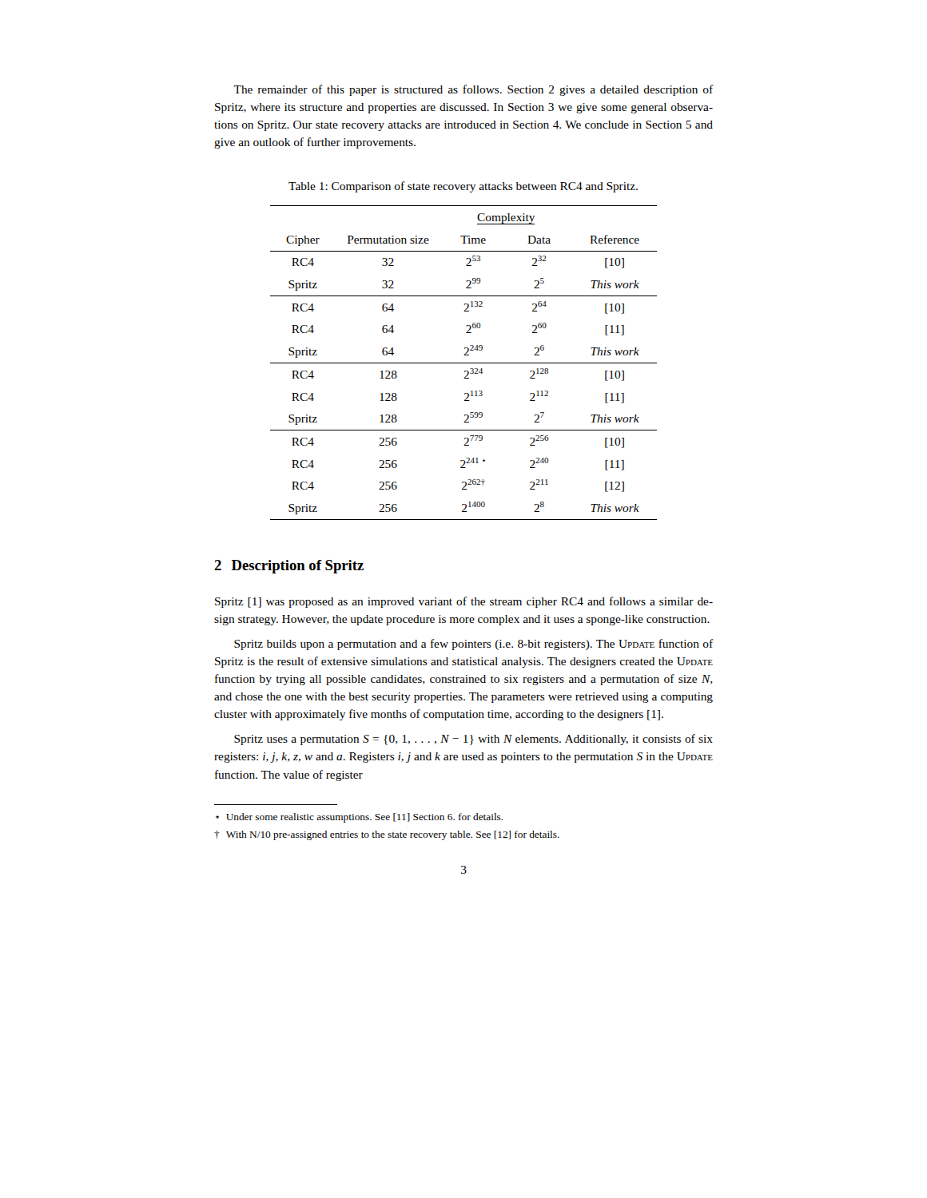The remainder of this paper is structured as follows. Section 2 gives a detailed description of Spritz, where its structure and properties are discussed. In Section 3 we give some general observations on Spritz. Our state recovery attacks are introduced in Section 4. We conclude in Section 5 and give an outlook of further improvements.
Table 1: Comparison of state recovery attacks between RC4 and Spritz.
| | | Complexity | |
| Cipher | Permutation size | Time | Data | Reference |
| RC4 | 32 | 2 53 | 2 32 | [10] |
| Spritz | 32 | 2 99 | 2 5 | This work |
| RC4 | 64 | 2 132 | 2 64 | [10] |
| RC4 | 64 | 2 60 | 2 60 | [11] |
| Spritz | 64 | 2 249 | 2 6 | This work |
| RC4 | 128 | 2 324 | 2 128 | [10] |
| RC4 | 128 | 2 113 | 2 112 | [11] |
| Spritz | 128 | 2 599 | 2 7 | This work |
| RC4 | 256 | 2 779 | 2 256 | [10] |
| RC4 | 256 | 2 241 ⋆ | 2 240 | [11] |
| RC4 | 256 | 2 262† | 2 211 | [12] |
| Spritz | 256 | 2 1400 | 2 8 | This work |
2 Description of Spritz
Spritz [1] was proposed as an improved variant of the stream cipher RC4 and follows a similar design strategy. However, the update procedure is more complex and it uses a sponge-like construction.
Spritz builds upon a permutation and a few pointers (i.e. 8-bit registers). The Update function of Spritz is the result of extensive simulations and statistical analysis. The designers created the Update function by trying all possible candidates, constrained to six registers and a permutation of size N, and chose the one with the best security properties. The parameters were retrieved using a computing cluster with approximately five months of computation time, according to the designers [1].
Spritz uses a permutation S = {0, 1, . . . , N − 1} with N elements. Additionally, it consists of six registers: i, j, k, z, w and a. Registers i, j and k are used as pointers to the permutation S in the Update function. The value of register
⋆Under some realistic assumptions. See [11] Section 6. for details.
†With N/10 pre-assigned entries to the state recovery table. See [12] for details.
3